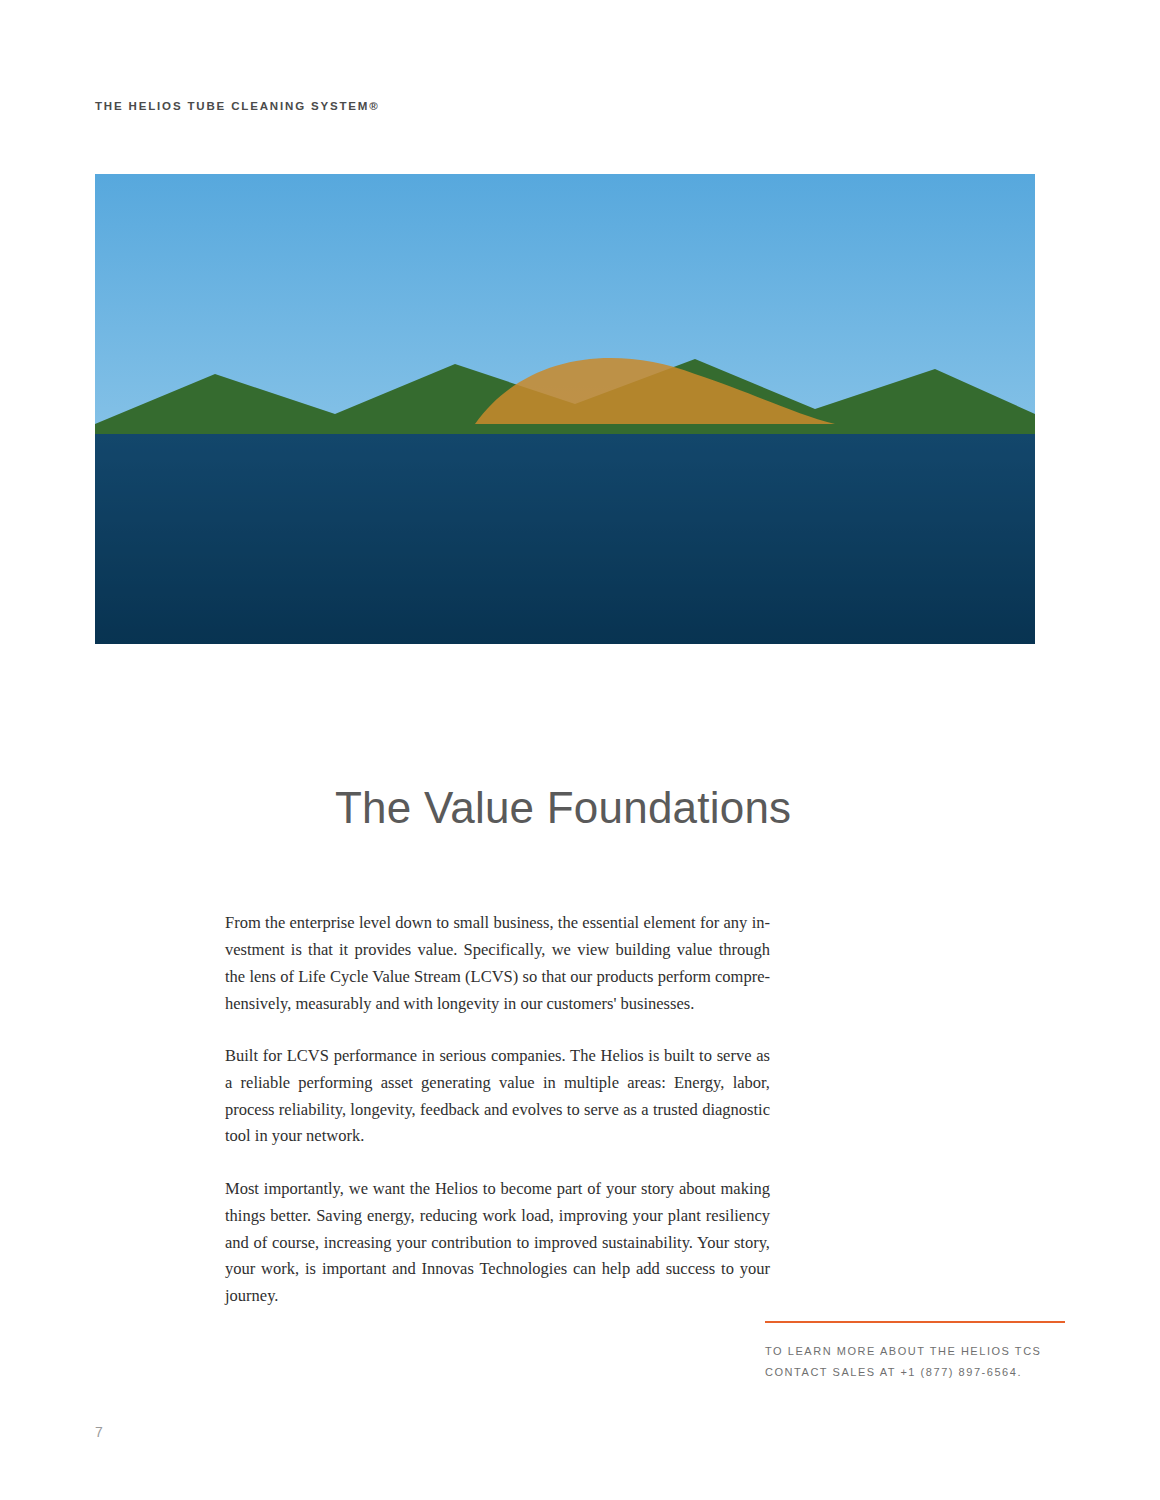The Helios Tube Cleaning System®
The Value Foundations
From the enterprise level down to small business, the essential element for any investment is that it provides value. Specifically, we view building value through the lens of Life Cycle Value Stream (LCVS) so that our products perform comprehensively, measurably and with longevity in our customers' businesses.
Built for LCVS performance in serious companies. The Helios is built to serve as a reliable performing asset generating value in multiple areas: Energy, labor, process reliability, longevity, feedback and evolves to serve as a trusted diagnostic tool in your network.
Most importantly, we want the Helios to become part of your story about making things better. Saving energy, reducing work load, improving your plant resiliency and of course, increasing your contribution to improved sustainability. Your story, your work, is important and Innovas Technologies can help add success to your journey.
To learn more about the Helios TCS
contact sales at +1 (877) 897-6564.
7